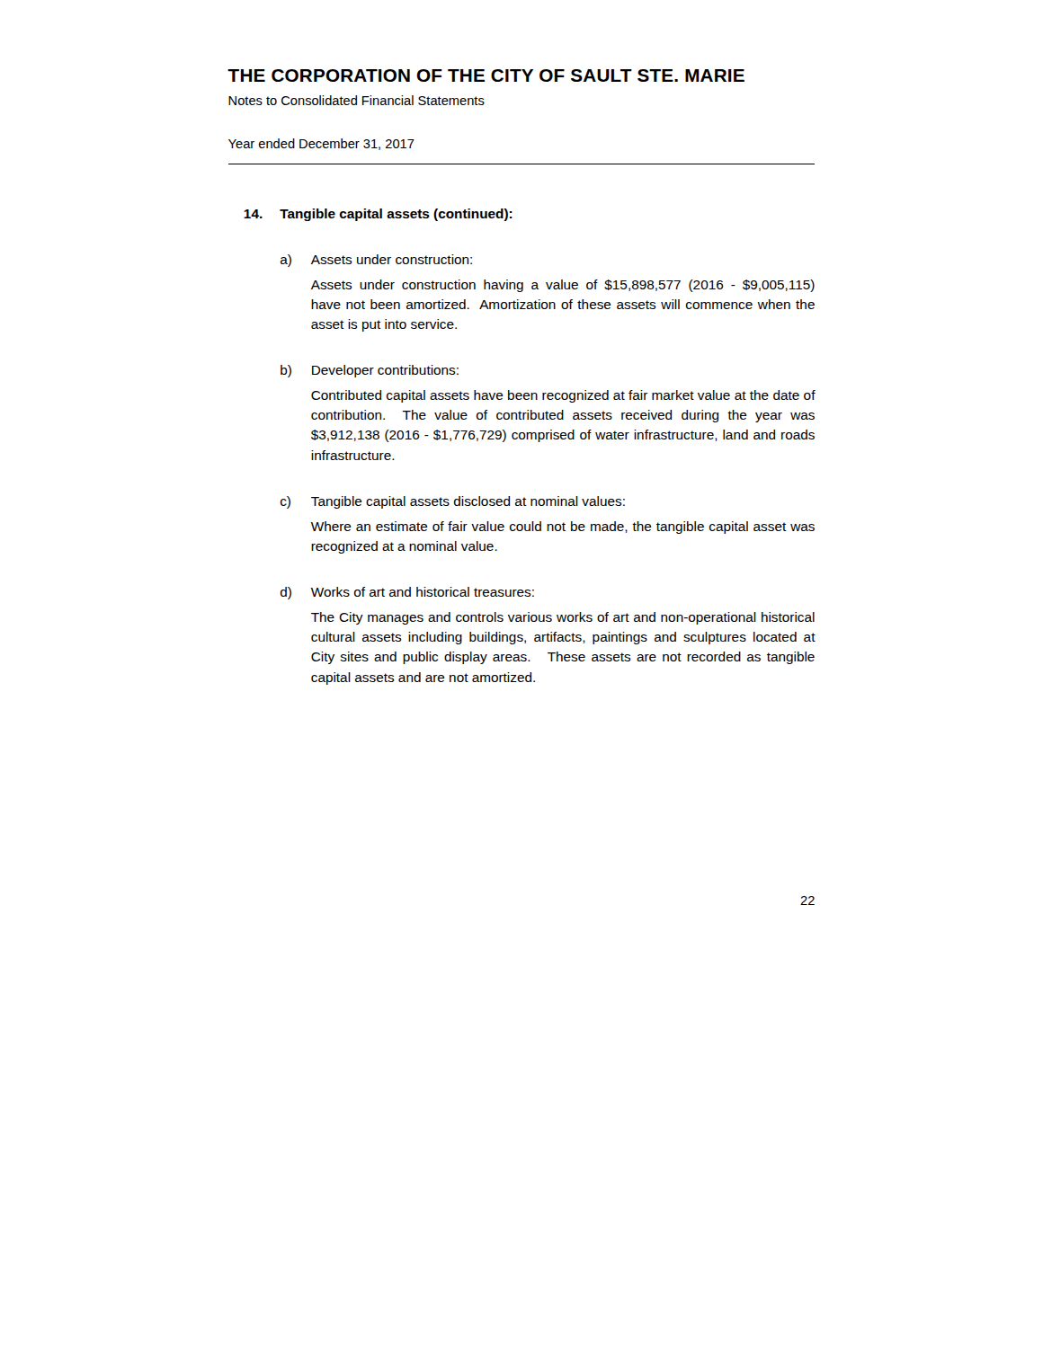THE CORPORATION OF THE CITY OF SAULT STE. MARIE
Notes to Consolidated Financial Statements
Year ended December 31, 2017
14. Tangible capital assets (continued):
a) Assets under construction:
Assets under construction having a value of $15,898,577 (2016 - $9,005,115) have not been amortized. Amortization of these assets will commence when the asset is put into service.
b) Developer contributions:
Contributed capital assets have been recognized at fair market value at the date of contribution. The value of contributed assets received during the year was $3,912,138 (2016 - $1,776,729) comprised of water infrastructure, land and roads infrastructure.
c) Tangible capital assets disclosed at nominal values:
Where an estimate of fair value could not be made, the tangible capital asset was recognized at a nominal value.
d) Works of art and historical treasures:
The City manages and controls various works of art and non-operational historical cultural assets including buildings, artifacts, paintings and sculptures located at City sites and public display areas. These assets are not recorded as tangible capital assets and are not amortized.
22